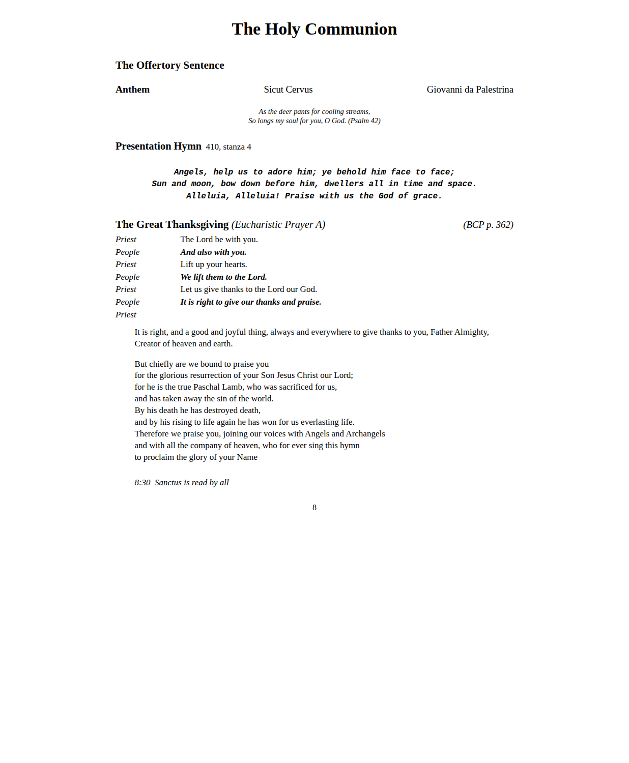The Holy Communion
The Offertory Sentence
Anthem Sicut Cervus Giovanni da Palestrina
As the deer pants for cooling streams,
So longs my soul for you, O God. (Psalm 42)
Presentation Hymn 410, stanza 4
Angels, help us to adore him; ye behold him face to face;
Sun and moon, bow down before him, dwellers all in time and space.
Alleluia, Alleluia! Praise with us the God of grace.
The Great Thanksgiving (Eucharistic Prayer A) (BCP p. 362)
| Priest | The Lord be with you. |
| People | And also with you. |
| Priest | Lift up your hearts. |
| People | We lift them to the Lord. |
| Priest | Let us give thanks to the Lord our God. |
| People | It is right to give our thanks and praise. |
| Priest | |
It is right, and a good and joyful thing, always and everywhere to give thanks to you, Father Almighty, Creator of heaven and earth.
But chiefly are we bound to praise you
for the glorious resurrection of your Son Jesus Christ our Lord;
for he is the true Paschal Lamb, who was sacrificed for us,
and has taken away the sin of the world.
By his death he has destroyed death,
and by his rising to life again he has won for us everlasting life.
Therefore we praise you, joining our voices with Angels and Archangels
and with all the company of heaven, who for ever sing this hymn
to proclaim the glory of your Name
8:30 Sanctus is read by all
8